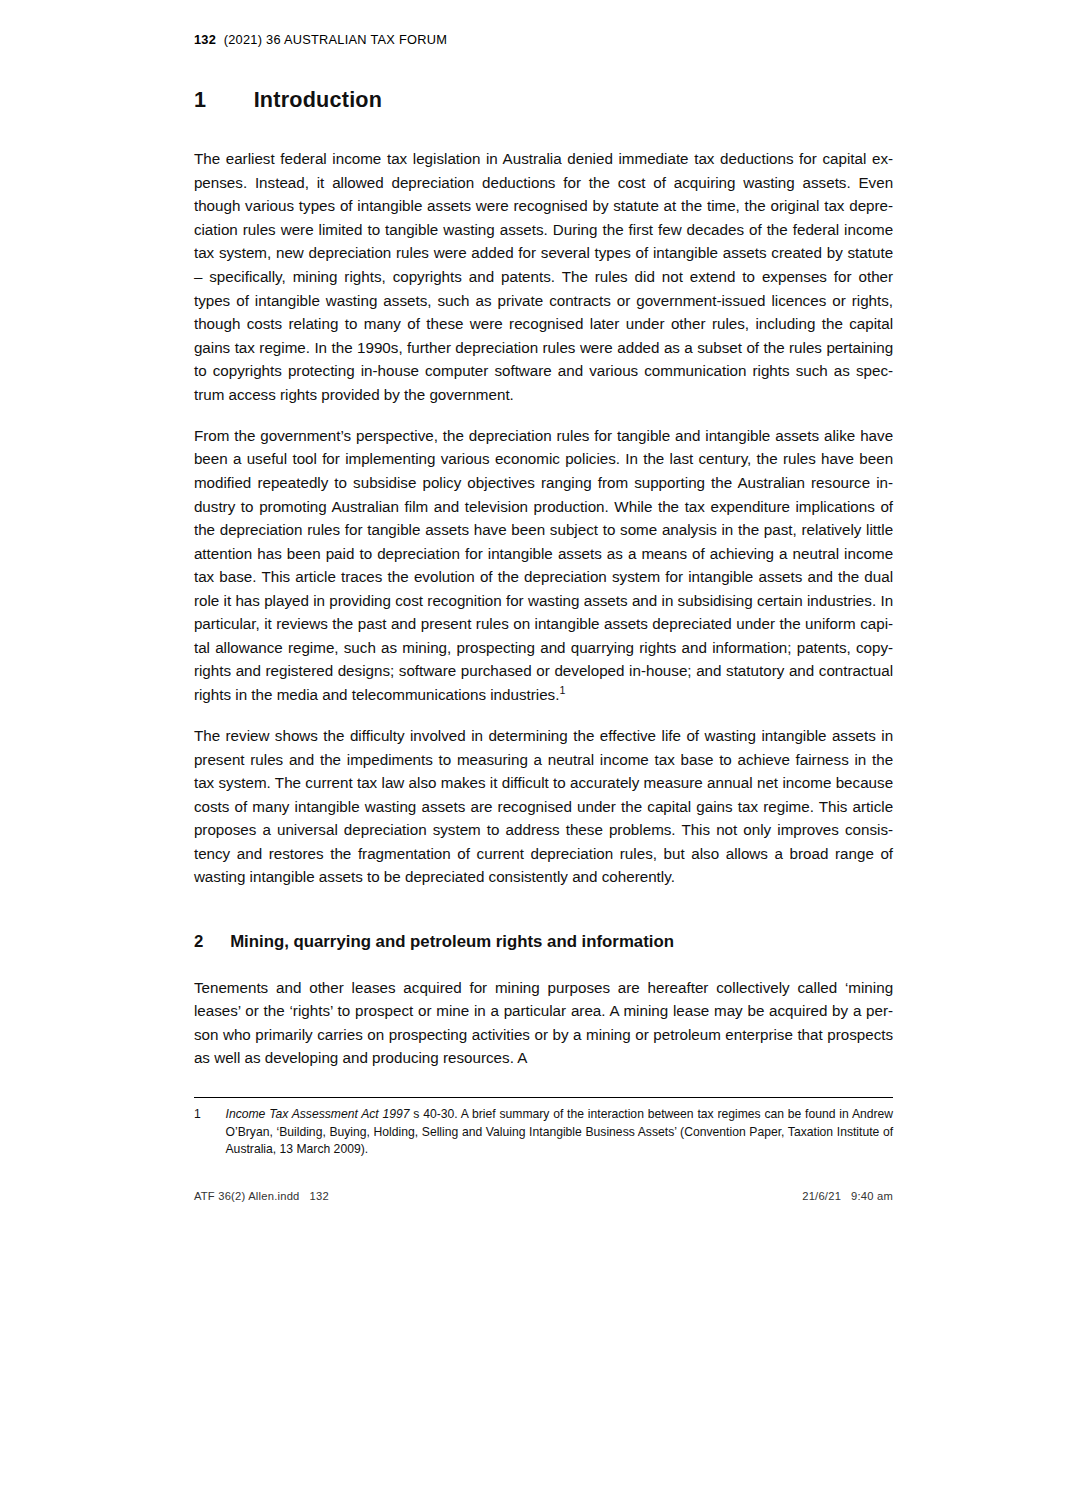132(2021) 36 AUSTRALIAN TAX FORUM
1 Introduction
The earliest federal income tax legislation in Australia denied immediate tax deductions for capital expenses. Instead, it allowed depreciation deductions for the cost of acquiring wasting assets. Even though various types of intangible assets were recognised by statute at the time, the original tax depreciation rules were limited to tangible wasting assets. During the first few decades of the federal income tax system, new depreciation rules were added for several types of intangible assets created by statute – specifically, mining rights, copyrights and patents. The rules did not extend to expenses for other types of intangible wasting assets, such as private contracts or government-issued licences or rights, though costs relating to many of these were recognised later under other rules, including the capital gains tax regime. In the 1990s, further depreciation rules were added as a subset of the rules pertaining to copyrights protecting in-house computer software and various communication rights such as spectrum access rights provided by the government.
From the government’s perspective, the depreciation rules for tangible and intangible assets alike have been a useful tool for implementing various economic policies. In the last century, the rules have been modified repeatedly to subsidise policy objectives ranging from supporting the Australian resource industry to promoting Australian film and television production. While the tax expenditure implications of the depreciation rules for tangible assets have been subject to some analysis in the past, relatively little attention has been paid to depreciation for intangible assets as a means of achieving a neutral income tax base. This article traces the evolution of the depreciation system for intangible assets and the dual role it has played in providing cost recognition for wasting assets and in subsidising certain industries. In particular, it reviews the past and present rules on intangible assets depreciated under the uniform capital allowance regime, such as mining, prospecting and quarrying rights and information; patents, copyrights and registered designs; software purchased or developed in-house; and statutory and contractual rights in the media and telecommunications industries.1
The review shows the difficulty involved in determining the effective life of wasting intangible assets in present rules and the impediments to measuring a neutral income tax base to achieve fairness in the tax system. The current tax law also makes it difficult to accurately measure annual net income because costs of many intangible wasting assets are recognised under the capital gains tax regime. This article proposes a universal depreciation system to address these problems. This not only improves consistency and restores the fragmentation of current depreciation rules, but also allows a broad range of wasting intangible assets to be depreciated consistently and coherently.
2 Mining, quarrying and petroleum rights and information
Tenements and other leases acquired for mining purposes are hereafter collectively called ‘mining leases’ or the ‘rights’ to prospect or mine in a particular area. A mining lease may be acquired by a person who primarily carries on prospecting activities or by a mining or petroleum enterprise that prospects as well as developing and producing resources. A
1 Income Tax Assessment Act 1997 s 40-30. A brief summary of the interaction between tax regimes can be found in Andrew O’Bryan, ‘Building, Buying, Holding, Selling and Valuing Intangible Business Assets’ (Convention Paper, Taxation Institute of Australia, 13 March 2009).
ATF 36(2) Allen.indd 132 21/6/21 9:40 am